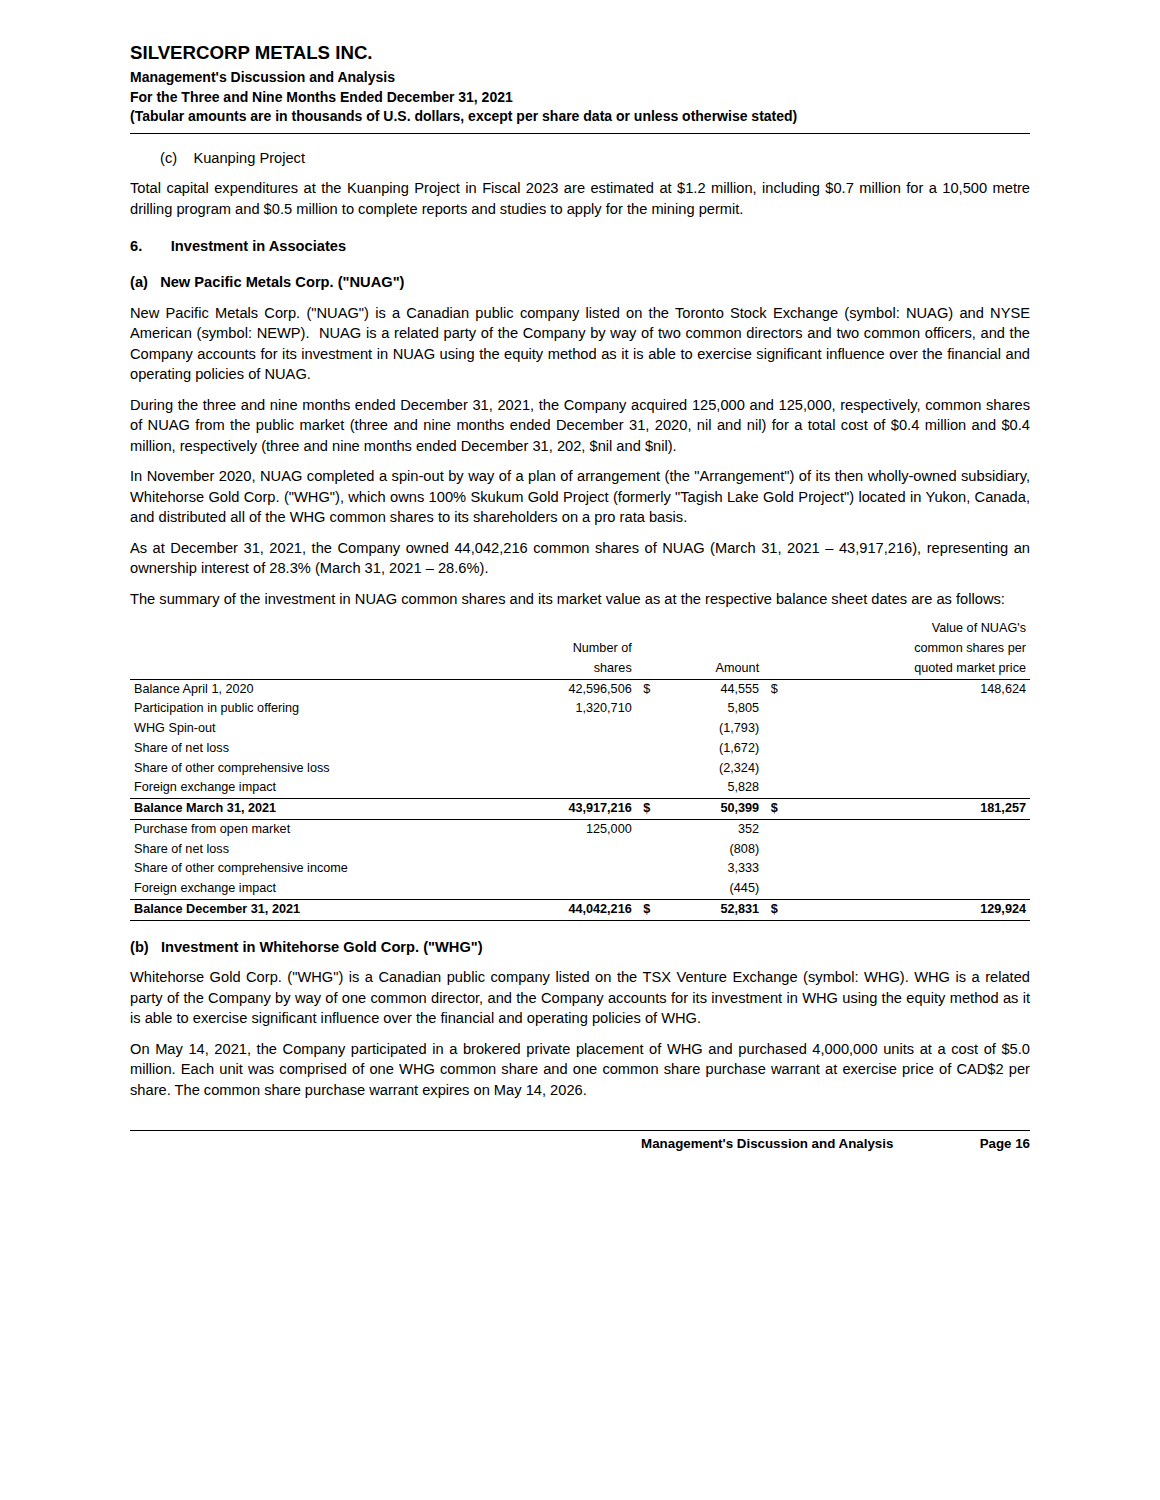SILVERCORP METALS INC.
Management's Discussion and Analysis
For the Three and Nine Months Ended December 31, 2021
(Tabular amounts are in thousands of U.S. dollars, except per share data or unless otherwise stated)
(c) Kuanping Project
Total capital expenditures at the Kuanping Project in Fiscal 2023 are estimated at $1.2 million, including $0.7 million for a 10,500 metre drilling program and $0.5 million to complete reports and studies to apply for the mining permit.
6. Investment in Associates
(a) New Pacific Metals Corp. ("NUAG")
New Pacific Metals Corp. ("NUAG") is a Canadian public company listed on the Toronto Stock Exchange (symbol: NUAG) and NYSE American (symbol: NEWP). NUAG is a related party of the Company by way of two common directors and two common officers, and the Company accounts for its investment in NUAG using the equity method as it is able to exercise significant influence over the financial and operating policies of NUAG.
During the three and nine months ended December 31, 2021, the Company acquired 125,000 and 125,000, respectively, common shares of NUAG from the public market (three and nine months ended December 31, 2020, nil and nil) for a total cost of $0.4 million and $0.4 million, respectively (three and nine months ended December 31, 202, $nil and $nil).
In November 2020, NUAG completed a spin-out by way of a plan of arrangement (the "Arrangement") of its then wholly-owned subsidiary, Whitehorse Gold Corp. ("WHG"), which owns 100% Skukum Gold Project (formerly "Tagish Lake Gold Project") located in Yukon, Canada, and distributed all of the WHG common shares to its shareholders on a pro rata basis.
As at December 31, 2021, the Company owned 44,042,216 common shares of NUAG (March 31, 2021 – 43,917,216), representing an ownership interest of 28.3% (March 31, 2021 – 28.6%).
The summary of the investment in NUAG common shares and its market value as at the respective balance sheet dates are as follows:
| | | | | | Value of NUAG's |
| | Number of | | | | common shares per |
| | shares | | Amount | | quoted market price |
| Balance April 1, 2020 | 42,596,506 | $ | 44,555 | $ | 148,624 |
| Participation in public offering | 1,320,710 | | 5,805 | | |
| WHG Spin-out | | | (1,793) | | |
| Share of net loss | | | (1,672) | | |
| Share of other comprehensive loss | | | (2,324) | | |
| Foreign exchange impact | | | 5,828 | | |
| Balance March 31, 2021 | 43,917,216 | $ | 50,399 | $ | 181,257 |
| Purchase from open market | 125,000 | | 352 | | |
| Share of net loss | | | (808) | | |
| Share of other comprehensive income | | | 3,333 | | |
| Foreign exchange impact | | | (445) | | |
| Balance December 31, 2021 | 44,042,216 | $ | 52,831 | $ | 129,924 |
(b) Investment in Whitehorse Gold Corp. ("WHG")
Whitehorse Gold Corp. ("WHG") is a Canadian public company listed on the TSX Venture Exchange (symbol: WHG). WHG is a related party of the Company by way of one common director, and the Company accounts for its investment in WHG using the equity method as it is able to exercise significant influence over the financial and operating policies of WHG.
On May 14, 2021, the Company participated in a brokered private placement of WHG and purchased 4,000,000 units at a cost of $5.0 million. Each unit was comprised of one WHG common share and one common share purchase warrant at exercise price of CAD$2 per share. The common share purchase warrant expires on May 14, 2026.
Management's Discussion and Analysis
Page 16